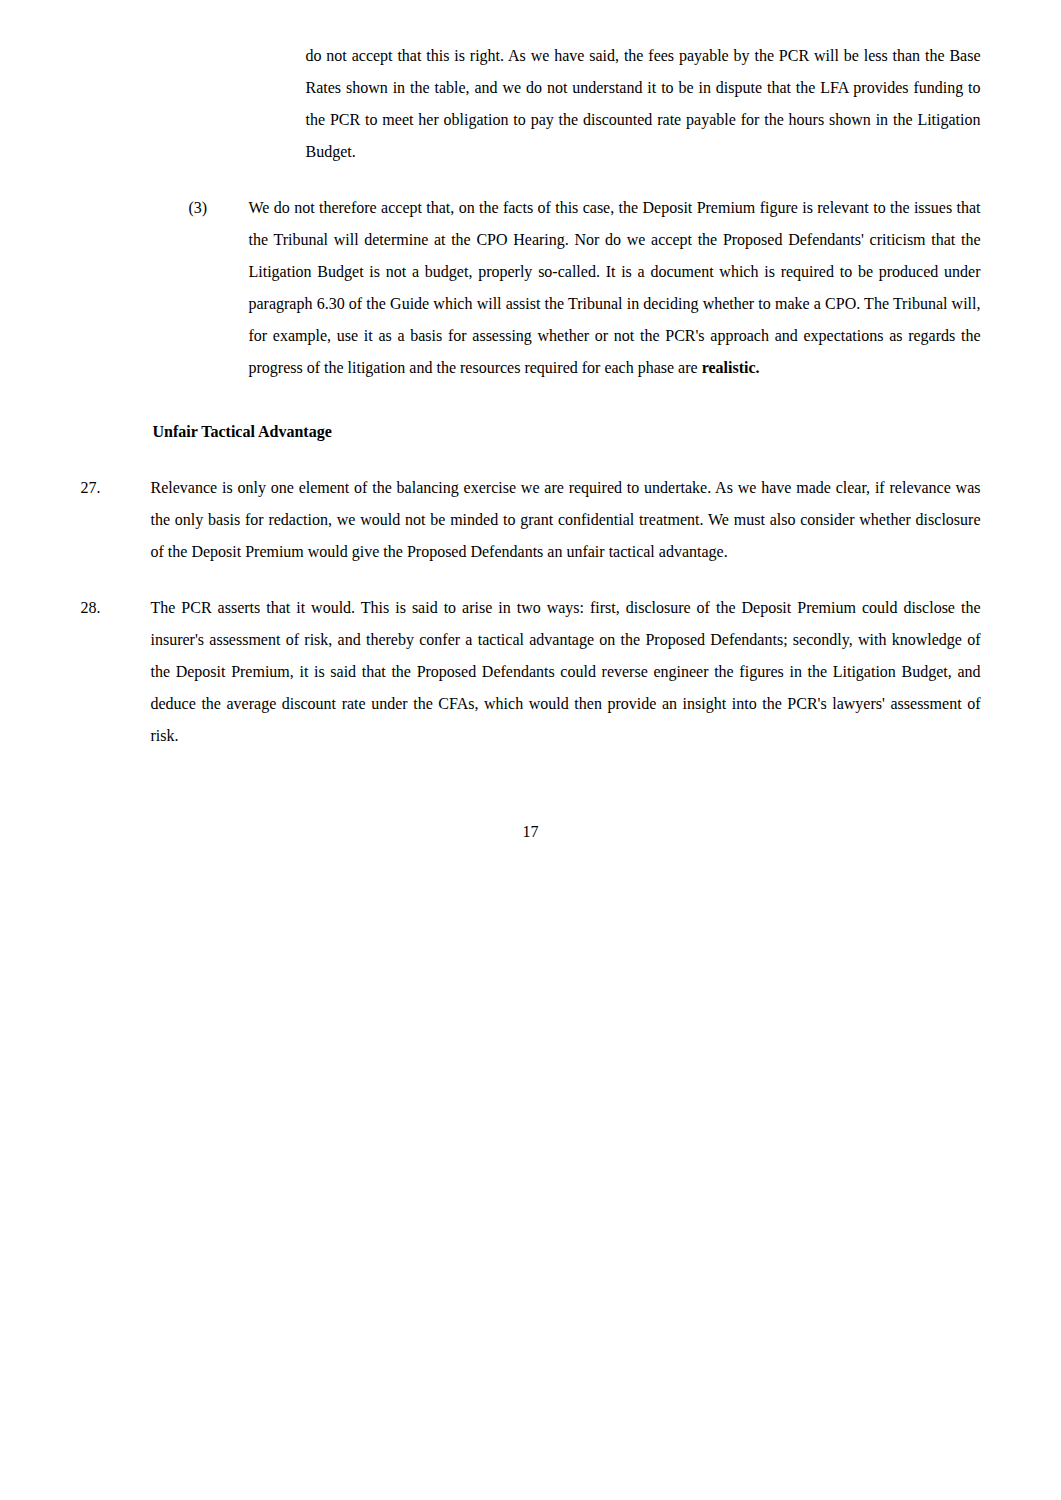do not accept that this is right. As we have said, the fees payable by the PCR will be less than the Base Rates shown in the table, and we do not understand it to be in dispute that the LFA provides funding to the PCR to meet her obligation to pay the discounted rate payable for the hours shown in the Litigation Budget.
(3)
We do not therefore accept that, on the facts of this case, the Deposit Premium figure is relevant to the issues that the Tribunal will determine at the CPO Hearing. Nor do we accept the Proposed Defendants' criticism that the Litigation Budget is not a budget, properly so-called. It is a document which is required to be produced under paragraph 6.30 of the Guide which will assist the Tribunal in deciding whether to make a CPO. The Tribunal will, for example, use it as a basis for assessing whether or not the PCR's approach and expectations as regards the progress of the litigation and the resources required for each phase are realistic.
Unfair Tactical Advantage
27.
Relevance is only one element of the balancing exercise we are required to undertake. As we have made clear, if relevance was the only basis for redaction, we would not be minded to grant confidential treatment. We must also consider whether disclosure of the Deposit Premium would give the Proposed Defendants an unfair tactical advantage.
28.
The PCR asserts that it would. This is said to arise in two ways: first, disclosure of the Deposit Premium could disclose the insurer's assessment of risk, and thereby confer a tactical advantage on the Proposed Defendants; secondly, with knowledge of the Deposit Premium, it is said that the Proposed Defendants could reverse engineer the figures in the Litigation Budget, and deduce the average discount rate under the CFAs, which would then provide an insight into the PCR's lawyers' assessment of risk.
17